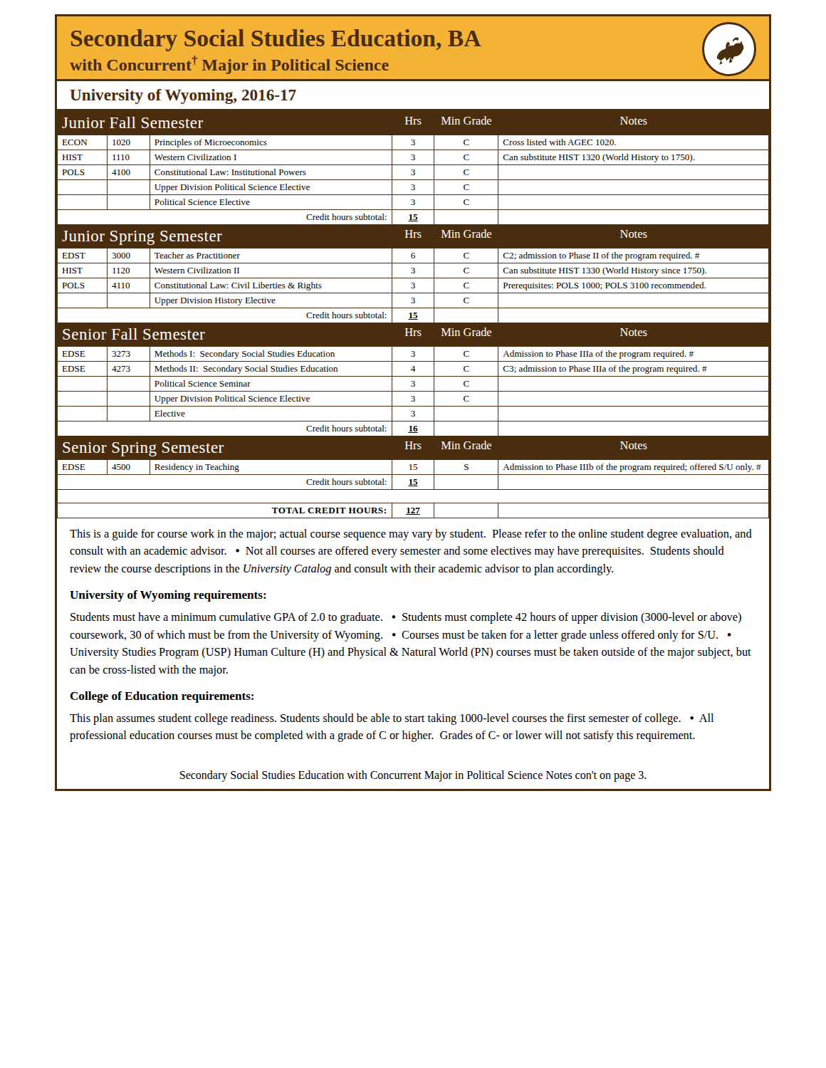Secondary Social Studies Education, BA
with Concurrent† Major in Political Science
University of Wyoming, 2016-17
| Junior Fall Semester | Hrs | Min Grade | Notes |
| ECON | 1020 | Principles of Microeconomics | 3 | C | Cross listed with AGEC 1020. |
| HIST | 1110 | Western Civilization I | 3 | C | Can substitute HIST 1320 (World History to 1750). |
| POLS | 4100 | Constitutional Law: Institutional Powers | 3 | C | |
| | | Upper Division Political Science Elective | 3 | C | |
| | | Political Science Elective | 3 | C | |
| Credit hours subtotal: | 15 | | |
| Junior Spring Semester | Hrs | Min Grade | Notes |
| EDST | 3000 | Teacher as Practitioner | 6 | C | C2; admission to Phase II of the program required. # |
| HIST | 1120 | Western Civilization II | 3 | C | Can substitute HIST 1330 (World History since 1750). |
| POLS | 4110 | Constitutional Law: Civil Liberties & Rights | 3 | C | Prerequisites: POLS 1000; POLS 3100 recommended. |
| | | Upper Division History Elective | 3 | C | |
| Credit hours subtotal: | 15 | | |
| Senior Fall Semester | Hrs | Min Grade | Notes |
| EDSE | 3273 | Methods I: Secondary Social Studies Education | 3 | C | Admission to Phase IIIa of the program required. # |
| EDSE | 4273 | Methods II: Secondary Social Studies Education | 4 | C | C3; admission to Phase IIIa of the program required. # |
| | | Political Science Seminar | 3 | C | |
| | | Upper Division Political Science Elective | 3 | C | |
| | | Elective | 3 | | |
| Credit hours subtotal: | 16 | | |
| Senior Spring Semester | Hrs | Min Grade | Notes |
| EDSE | 4500 | Residency in Teaching | 15 | S | Admission to Phase IIIb of the program required; offered S/U only. # |
| Credit hours subtotal: | 15 | | |
| TOTAL CREDIT HOURS: | 127 | | |
This is a guide for course work in the major; actual course sequence may vary by student. Please refer to the online student degree evaluation, and consult with an academic advisor. • Not all courses are offered every semester and some electives may have prerequisites. Students should review the course descriptions in the University Catalog and consult with their academic advisor to plan accordingly.
University of Wyoming requirements:
Students must have a minimum cumulative GPA of 2.0 to graduate. • Students must complete 42 hours of upper division (3000-level or above) coursework, 30 of which must be from the University of Wyoming. • Courses must be taken for a letter grade unless offered only for S/U. • University Studies Program (USP) Human Culture (H) and Physical & Natural World (PN) courses must be taken outside of the major subject, but can be cross-listed with the major.
College of Education requirements:
This plan assumes student college readiness. Students should be able to start taking 1000-level courses the first semester of college. • All professional education courses must be completed with a grade of C or higher. Grades of C- or lower will not satisfy this requirement.
Secondary Social Studies Education with Concurrent Major in Political Science Notes con't on page 3.